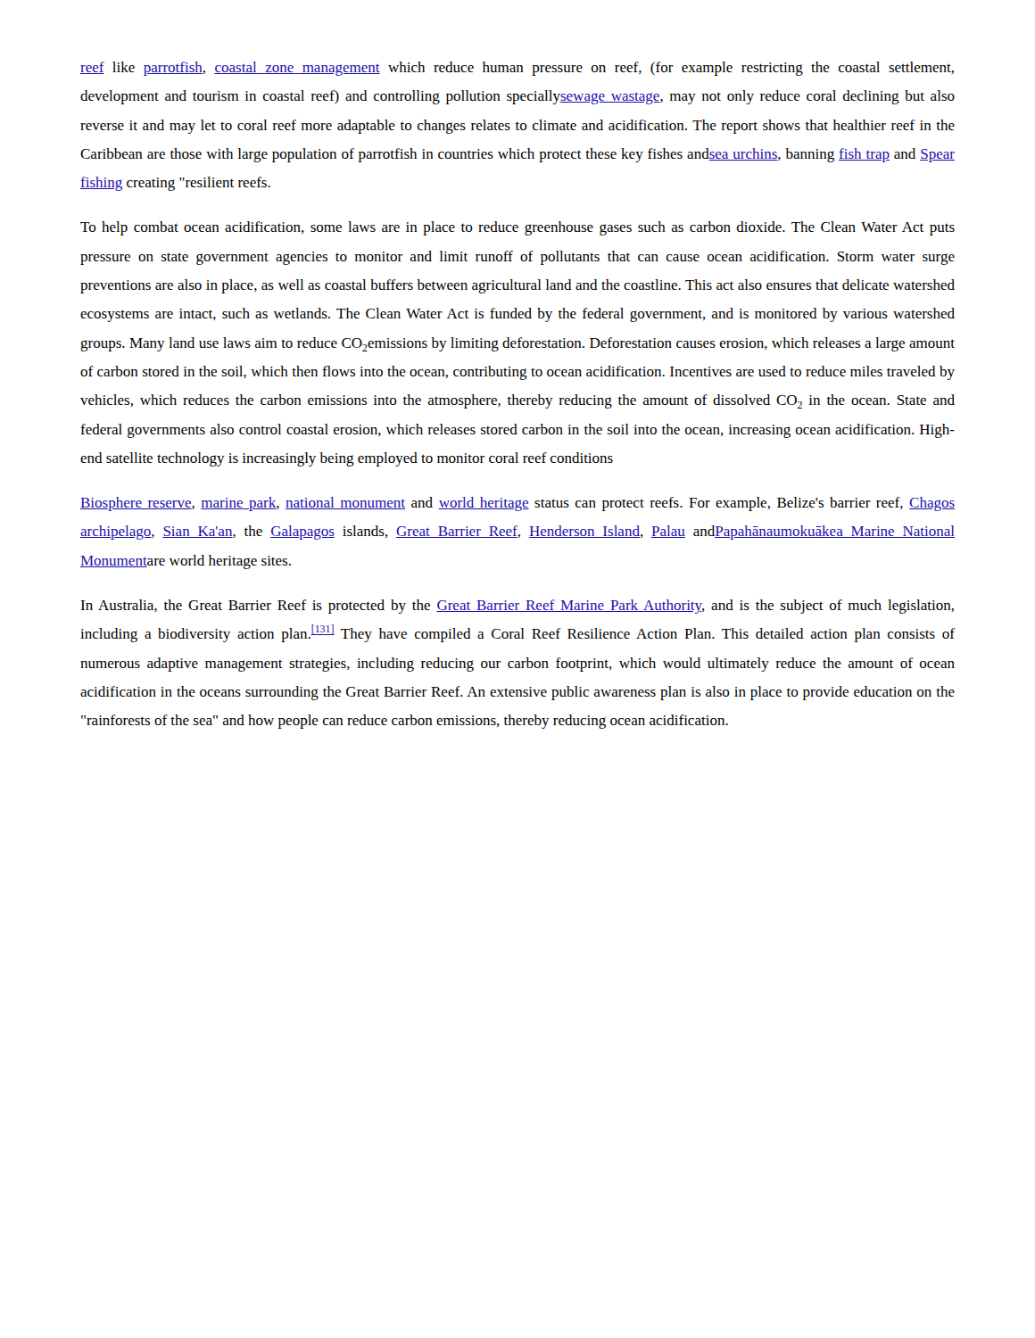reef like parrotfish, coastal zone management which reduce human pressure on reef, (for example restricting the coastal settlement, development and tourism in coastal reef) and controlling pollution speciallysewage wastage, may not only reduce coral declining but also reverse it and may let to coral reef more adaptable to changes relates to climate and acidification. The report shows that healthier reef in the Caribbean are those with large population of parrotfish in countries which protect these key fishes andsea urchins, banning fish trap and Spear fishing creating "resilient reefs.
To help combat ocean acidification, some laws are in place to reduce greenhouse gases such as carbon dioxide. The Clean Water Act puts pressure on state government agencies to monitor and limit runoff of pollutants that can cause ocean acidification. Storm water surge preventions are also in place, as well as coastal buffers between agricultural land and the coastline. This act also ensures that delicate watershed ecosystems are intact, such as wetlands. The Clean Water Act is funded by the federal government, and is monitored by various watershed groups. Many land use laws aim to reduce CO2emissions by limiting deforestation. Deforestation causes erosion, which releases a large amount of carbon stored in the soil, which then flows into the ocean, contributing to ocean acidification. Incentives are used to reduce miles traveled by vehicles, which reduces the carbon emissions into the atmosphere, thereby reducing the amount of dissolved CO2 in the ocean. State and federal governments also control coastal erosion, which releases stored carbon in the soil into the ocean, increasing ocean acidification. High-end satellite technology is increasingly being employed to monitor coral reef conditions
Biosphere reserve, marine park, national monument and world heritage status can protect reefs. For example, Belize's barrier reef, Chagos archipelago, Sian Ka'an, the Galapagos islands, Great Barrier Reef, Henderson Island, Palau andPapahānaumokuākea Marine National Monumentare world heritage sites.
In Australia, the Great Barrier Reef is protected by the Great Barrier Reef Marine Park Authority, and is the subject of much legislation, including a biodiversity action plan.[131] They have compiled a Coral Reef Resilience Action Plan. This detailed action plan consists of numerous adaptive management strategies, including reducing our carbon footprint, which would ultimately reduce the amount of ocean acidification in the oceans surrounding the Great Barrier Reef. An extensive public awareness plan is also in place to provide education on the "rainforests of the sea" and how people can reduce carbon emissions, thereby reducing ocean acidification.